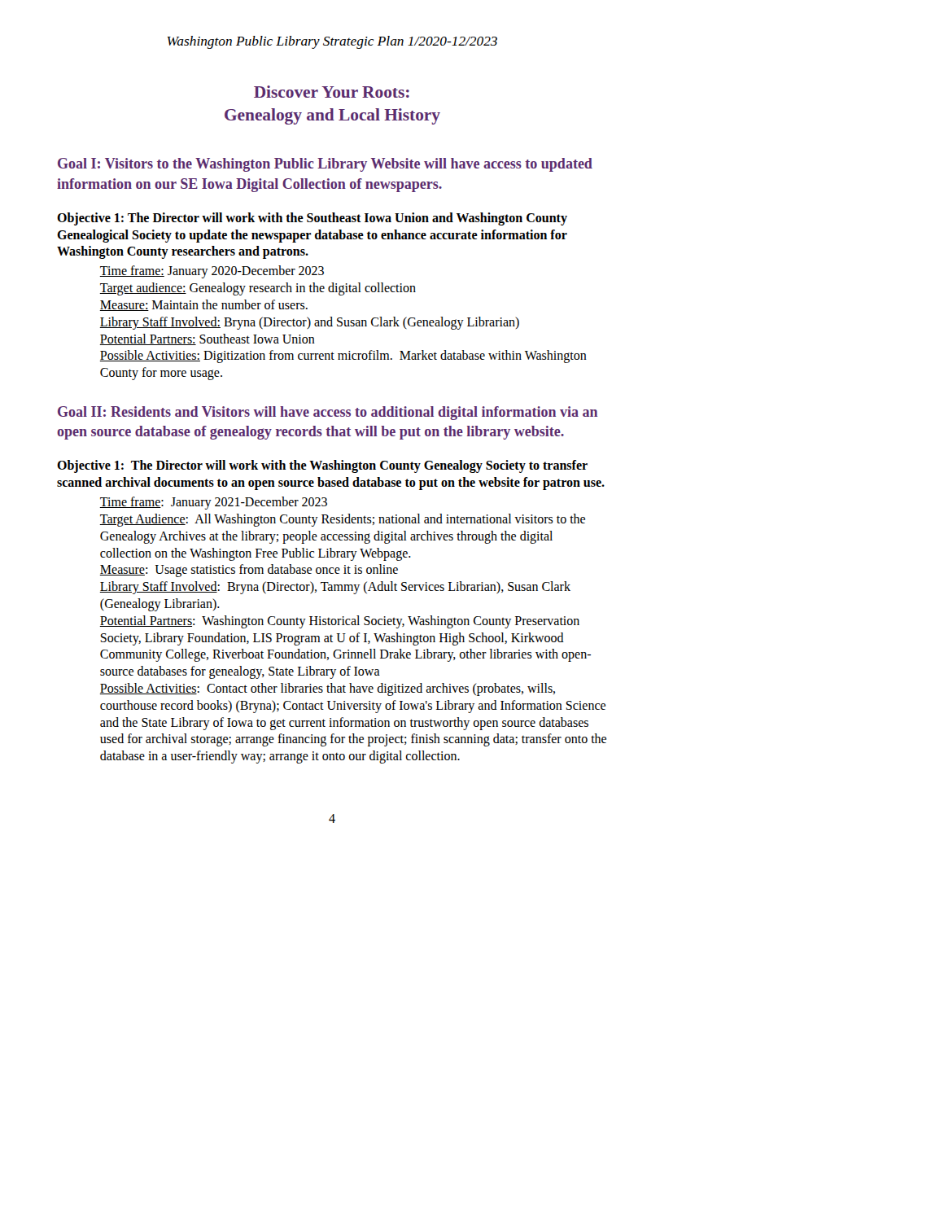Washington Public Library Strategic Plan 1/2020-12/2023
Discover Your Roots:
Genealogy and Local History
Goal I: Visitors to the Washington Public Library Website will have access to updated information on our SE Iowa Digital Collection of newspapers.
Objective 1: The Director will work with the Southeast Iowa Union and Washington County Genealogical Society to update the newspaper database to enhance accurate information for Washington County researchers and patrons.
Time frame: January 2020-December 2023
Target audience: Genealogy research in the digital collection
Measure: Maintain the number of users.
Library Staff Involved: Bryna (Director) and Susan Clark (Genealogy Librarian)
Potential Partners: Southeast Iowa Union
Possible Activities: Digitization from current microfilm. Market database within Washington County for more usage.
Goal II: Residents and Visitors will have access to additional digital information via an open source database of genealogy records that will be put on the library website.
Objective 1: The Director will work with the Washington County Genealogy Society to transfer scanned archival documents to an open source based database to put on the website for patron use.
Time frame: January 2021-December 2023
Target Audience: All Washington County Residents; national and international visitors to the Genealogy Archives at the library; people accessing digital archives through the digital collection on the Washington Free Public Library Webpage.
Measure: Usage statistics from database once it is online
Library Staff Involved: Bryna (Director), Tammy (Adult Services Librarian), Susan Clark (Genealogy Librarian).
Potential Partners: Washington County Historical Society, Washington County Preservation Society, Library Foundation, LIS Program at U of I, Washington High School, Kirkwood Community College, Riverboat Foundation, Grinnell Drake Library, other libraries with open-source databases for genealogy, State Library of Iowa
Possible Activities: Contact other libraries that have digitized archives (probates, wills, courthouse record books) (Bryna); Contact University of Iowa's Library and Information Science and the State Library of Iowa to get current information on trustworthy open source databases used for archival storage; arrange financing for the project; finish scanning data; transfer onto the database in a user-friendly way; arrange it onto our digital collection.
4